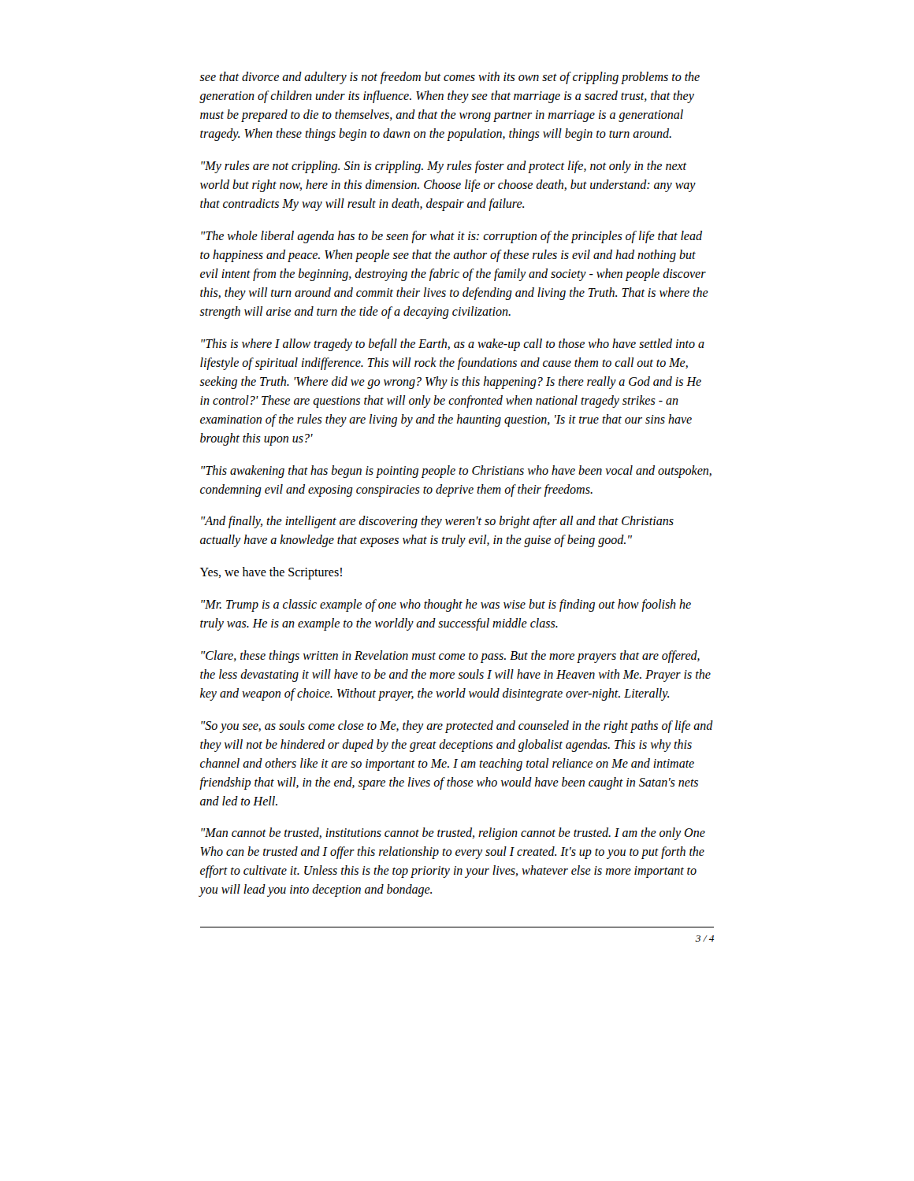see that divorce and adultery is not freedom but comes with its own set of crippling problems to the generation of children under its influence. When they see that marriage is a sacred trust, that they must be prepared to die to themselves, and that the wrong partner in marriage is a generational tragedy. When these things begin to dawn on the population, things will begin to turn around.
"My rules are not crippling. Sin is crippling. My rules foster and protect life, not only in the next world but right now, here in this dimension. Choose life or choose death, but understand: any way that contradicts My way will result in death, despair and failure.
"The whole liberal agenda has to be seen for what it is: corruption of the principles of life that lead to happiness and peace. When people see that the author of these rules is evil and had nothing but evil intent from the beginning, destroying the fabric of the family and society - when people discover this, they will turn around and commit their lives to defending and living the Truth. That is where the strength will arise and turn the tide of a decaying civilization.
"This is where I allow tragedy to befall the Earth, as a wake-up call to those who have settled into a lifestyle of spiritual indifference. This will rock the foundations and cause them to call out to Me, seeking the Truth. 'Where did we go wrong? Why is this happening? Is there really a God and is He in control?' These are questions that will only be confronted when national tragedy strikes - an examination of the rules they are living by and the haunting question, 'Is it true that our sins have brought this upon us?'
"This awakening that has begun is pointing people to Christians who have been vocal and outspoken, condemning evil and exposing conspiracies to deprive them of their freedoms.
"And finally, the intelligent are discovering they weren't so bright after all and that Christians actually have a knowledge that exposes what is truly evil, in the guise of being good."
Yes, we have the Scriptures!
"Mr. Trump is a classic example of one who thought he was wise but is finding out how foolish he truly was. He is an example to the worldly and successful middle class.
"Clare, these things written in Revelation must come to pass. But the more prayers that are offered, the less devastating it will have to be and the more souls I will have in Heaven with Me. Prayer is the key and weapon of choice. Without prayer, the world would disintegrate over-night. Literally.
"So you see, as souls come close to Me, they are protected and counseled in the right paths of life and they will not be hindered or duped by the great deceptions and globalist agendas. This is why this channel and others like it are so important to Me. I am teaching total reliance on Me and intimate friendship that will, in the end, spare the lives of those who would have been caught in Satan's nets and led to Hell.
"Man cannot be trusted, institutions cannot be trusted, religion cannot be trusted. I am the only One Who can be trusted and I offer this relationship to every soul I created. It's up to you to put forth the effort to cultivate it. Unless this is the top priority in your lives, whatever else is more important to you will lead you into deception and bondage.
3 / 4